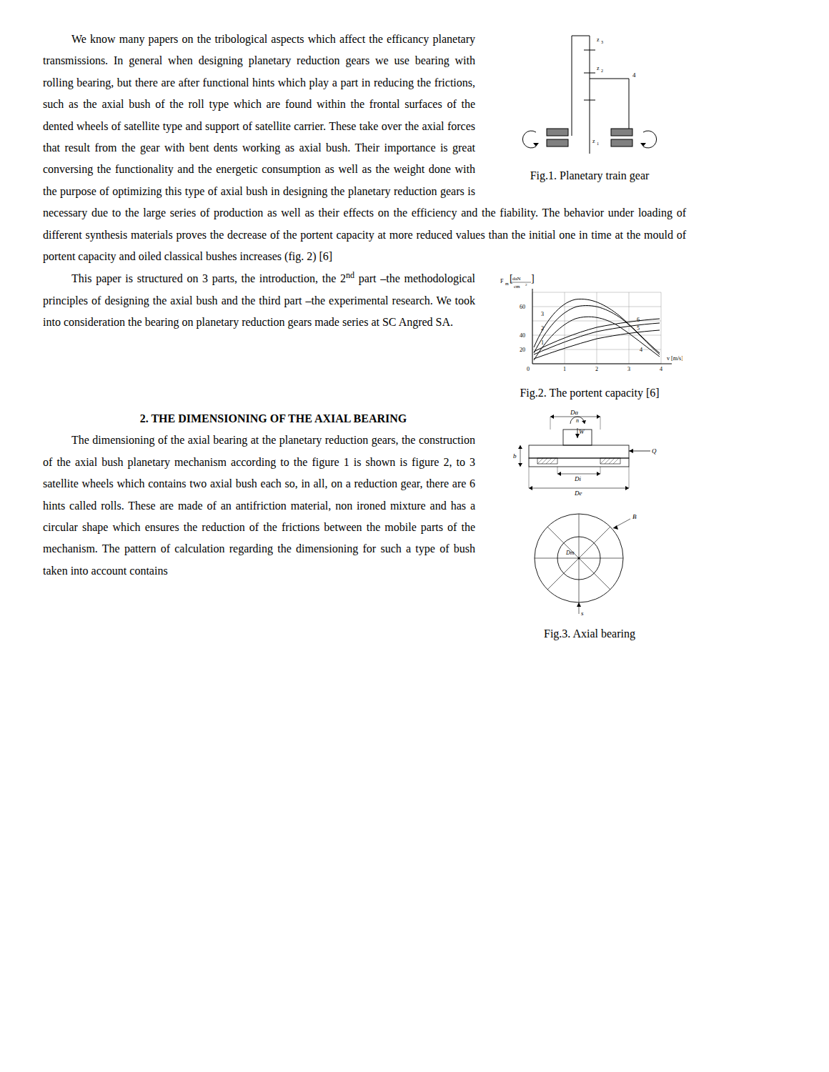z 3 z 2 4 z 1
Fig.1. Planetary train gear
We know many papers on the tribological aspects which affect the efficancy planetary transmissions. In general when designing planetary reduction gears we use bearing with rolling bearing, but there are after functional hints which play a part in reducing the frictions, such as the axial bush of the roll type which are found within the frontal surfaces of the dented wheels of satellite type and support of satellite carrier. These take over the axial forces that result from the gear with bent dents working as axial bush. Their importance is great conversing the functionality and the energetic consumption as well as the weight done with the purpose of optimizing this type of axial bush in designing the planetary reduction gears is necessary due to the large series of production as well as their effects on the efficiency and the fiability. The behavior under loading of different synthesis materials proves the decrease of the portent capacity at more reduced values than the initial one in time at the mould of portent capacity and oiled classical bushes increases (fig. 2) [6]
F m daN cm 2 [ ] 60 40 20 0 1 2 3 4 v [m/s] 1 2 3 4 5 6
Fig.2. The portent capacity [6]
This paper is structured on 3 parts, the introduction, the 2nd part –the methodological principles of designing the axial bush and the third part –the experimental research. We took into consideration the bearing on planetary reduction gears made series at SC Angred SA.
Da n W Q b Di De Dm B s
Fig.3. Axial bearing
2. The dimensioning of the axial bearing
The dimensioning of the axial bearing at the planetary reduction gears, the construction of the axial bush planetary mechanism according to the figure 1 is shown is figure 2, to 3 satellite wheels which contains two axial bush each so, in all, on a reduction gear, there are 6 hints called rolls. These are made of an antifriction material, non ironed mixture and has a circular shape which ensures the reduction of the frictions between the mobile parts of the mechanism. The pattern of calculation regarding the dimensioning for such a type of bush taken into account contains